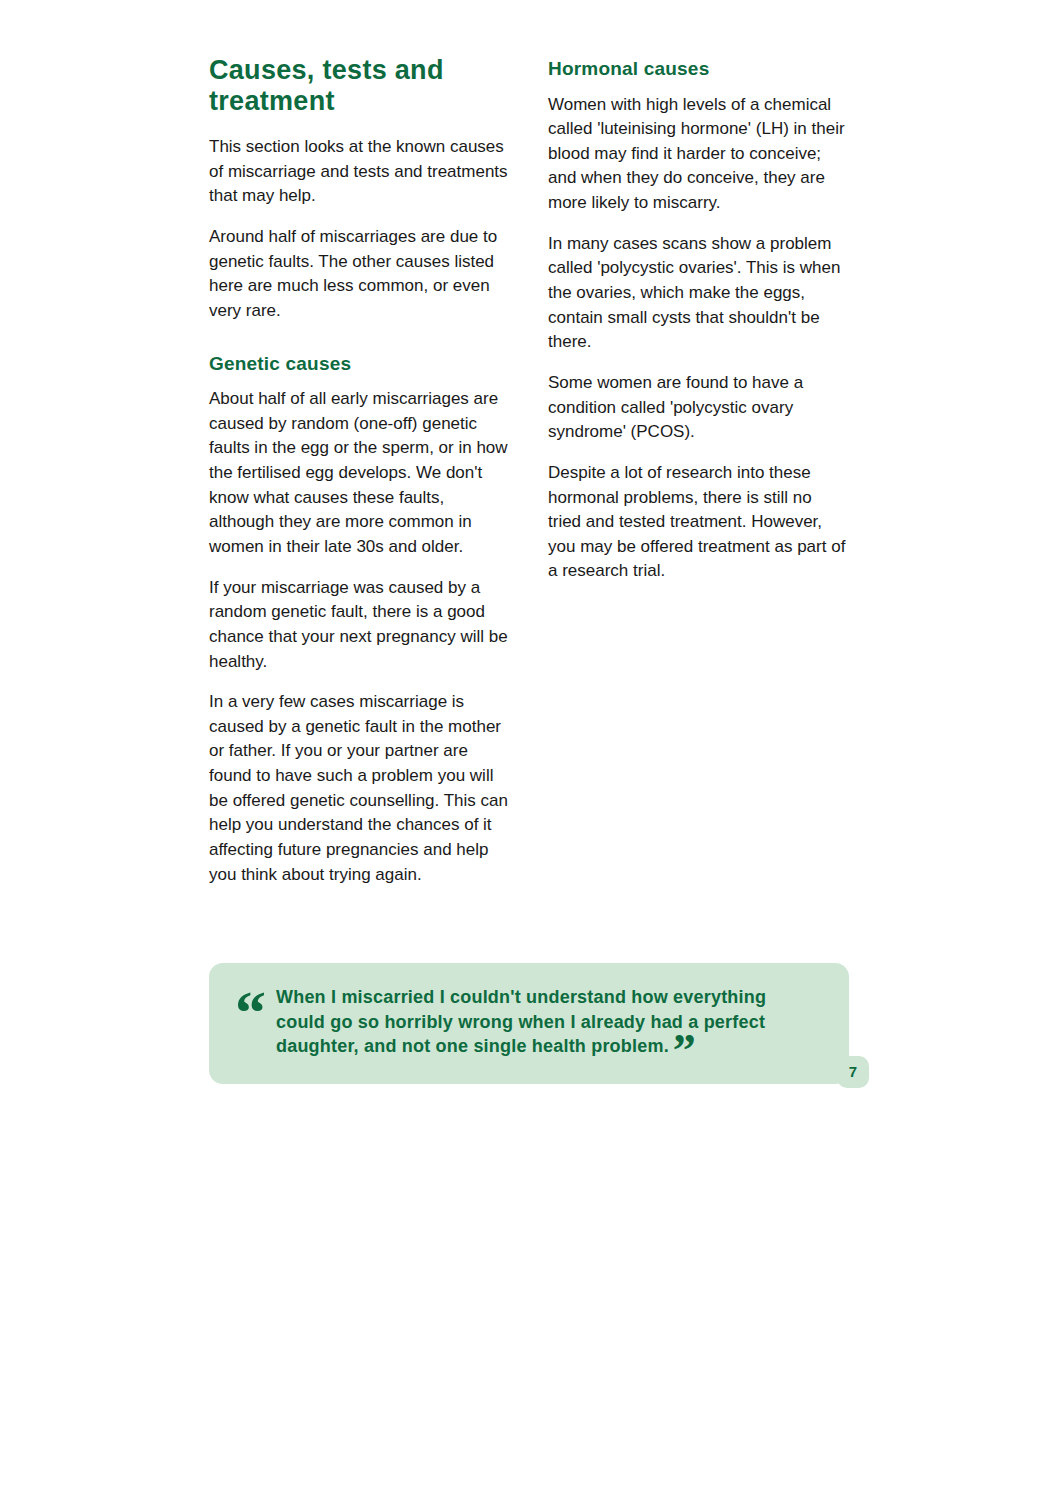Causes, tests and treatment
This section looks at the known causes of miscarriage and tests and treatments that may help.
Around half of miscarriages are due to genetic faults. The other causes listed here are much less common, or even very rare.
Genetic causes
About half of all early miscarriages are caused by random (one-off) genetic faults in the egg or the sperm, or in how the fertilised egg develops. We don't know what causes these faults, although they are more common in women in their late 30s and older.
If your miscarriage was caused by a random genetic fault, there is a good chance that your next pregnancy will be healthy.
In a very few cases miscarriage is caused by a genetic fault in the mother or father. If you or your partner are found to have such a problem you will be offered genetic counselling. This can help you understand the chances of it affecting future pregnancies and help you think about trying again.
Hormonal causes
Women with high levels of a chemical called 'luteinising hormone' (LH) in their blood may find it harder to conceive; and when they do conceive, they are more likely to miscarry.
In many cases scans show a problem called 'polycystic ovaries'. This is when the ovaries, which make the eggs, contain small cysts that shouldn't be there.
Some women are found to have a condition called 'polycystic ovary syndrome' (PCOS).
Despite a lot of research into these hormonal problems, there is still no tried and tested treatment. However, you may be offered treatment as part of a research trial.
“
When I miscarried I couldn't understand how everything could go so horribly wrong when I already had a perfect daughter, and not one single health problem.”
7